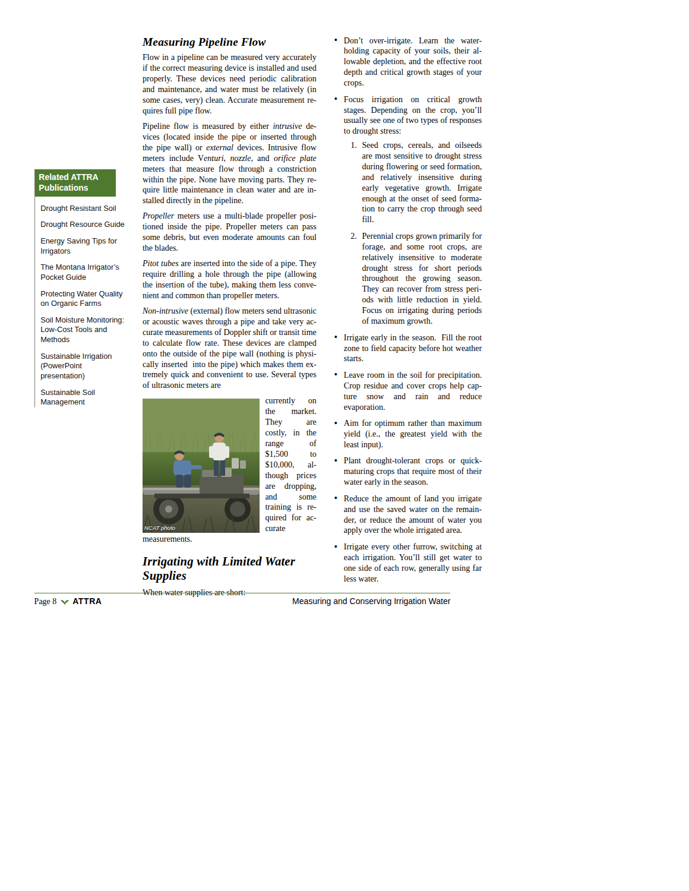Related ATTRA
Publications
Drought Resistant Soil
Drought Resource Guide
Energy Saving Tips for Irrigators
The Montana Irrigator’s Pocket Guide
Protecting Water Quality on Organic Farms
Soil Moisture Monitoring: Low-Cost Tools and Methods
Sustainable Irrigation (PowerPoint presentation)
Sustainable Soil Management
Measuring Pipeline Flow
Flow in a pipeline can be measured very accurately if the correct measuring device is installed and used properly. These devices need periodic calibration and maintenance, and water must be relatively (in some cases, very) clean. Accurate measurement requires full pipe flow.
Pipeline flow is measured by either intrusive devices (located inside the pipe or inserted through the pipe wall) or external devices. Intrusive flow meters include Venturi, nozzle, and orifice plate meters that measure flow through a constriction within the pipe. None have moving parts. They require little maintenance in clean water and are installed directly in the pipeline.
Propeller meters use a multi-blade propeller positioned inside the pipe. Propeller meters can pass some debris, but even moderate amounts can foul the blades.
Pitot tubes are inserted into the side of a pipe. They require drilling a hole through the pipe (allowing the insertion of the tube), making them less convenient and common than propeller meters.
Non-intrusive (external) flow meters send ultrasonic or acoustic waves through a pipe and take very accurate measurements of Doppler shift or transit time to calculate flow rate. These devices are clamped onto the outside of the pipe wall (nothing is physically inserted into the pipe) which makes them extremely quick and convenient to use. Several types of ultrasonic meters are
NCAT photo
currently on the market. They are costly, in the range of $1,500 to $10,000, although prices are dropping, and some training is required for accurate measurements.
Irrigating with Limited Water Supplies
When water supplies are short:
Don’t over-irrigate. Learn the water-holding capacity of your soils, their allowable depletion, and the effective root depth and critical growth stages of your crops.
Focus irrigation on critical growth stages. Depending on the crop, you’ll usually see one of two types of responses to drought stress:
Seed crops, cereals, and oilseeds are most sensitive to drought stress during flowering or seed formation, and relatively insensitive during early vegetative growth. Irrigate enough at the onset of seed formation to carry the crop through seed fill.
Perennial crops grown primarily for forage, and some root crops, are relatively insensitive to moderate drought stress for short periods throughout the growing season. They can recover from stress periods with little reduction in yield. Focus on irrigating during periods of maximum growth.
Irrigate early in the season. Fill the root zone to field capacity before hot weather starts.
Leave room in the soil for precipitation. Crop residue and cover crops help capture snow and rain and reduce evaporation.
Aim for optimum rather than maximum yield (i.e., the greatest yield with the least input).
Plant drought-tolerant crops or quick-maturing crops that require most of their water early in the season.
Reduce the amount of land you irrigate and use the saved water on the remainder, or reduce the amount of water you apply over the whole irrigated area.
Irrigate every other furrow, switching at each irrigation. You’ll still get water to one side of each row, generally using far less water.
Page 8 ATTRA
Measuring and Conserving Irrigation Water